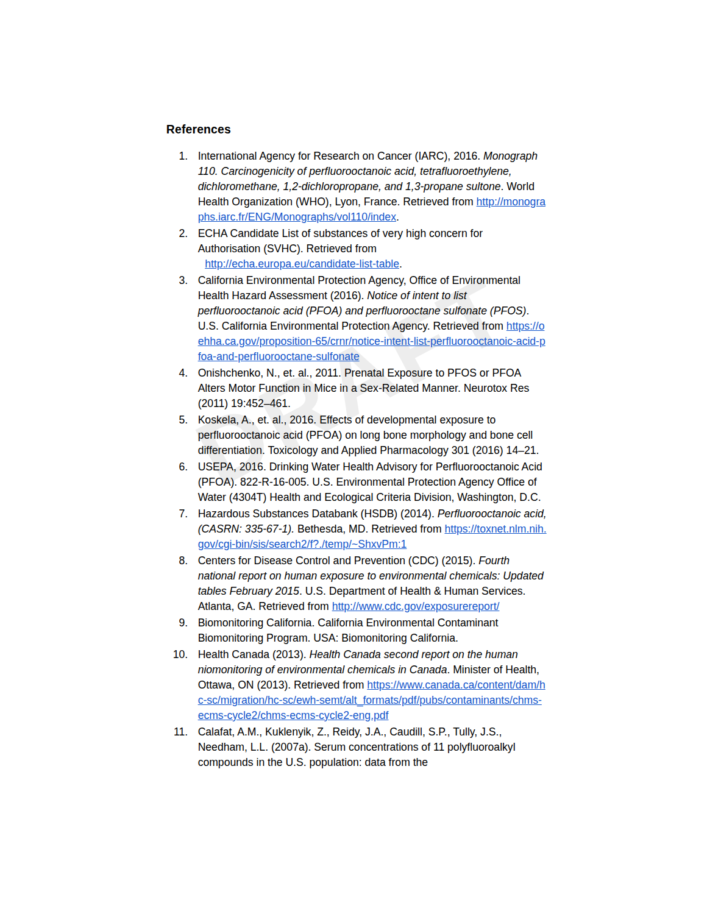DRAFT
References
International Agency for Research on Cancer (IARC), 2016. Monograph 110. Carcinogenicity of perfluorooctanoic acid, tetrafluoroethylene, dichloromethane, 1,2-dichloropropane, and 1,3-propane sultone. World Health Organization (WHO), Lyon, France. Retrieved from http://monographs.iarc.fr/ENG/Monographs/vol110/index.
ECHA Candidate List of substances of very high concern for Authorisation (SVHC). Retrieved from http://echa.europa.eu/candidate-list-table.
California Environmental Protection Agency, Office of Environmental Health Hazard Assessment (2016). Notice of intent to list perfluorooctanoic acid (PFOA) and perfluorooctane sulfonate (PFOS). U.S. California Environmental Protection Agency. Retrieved from https://oehha.ca.gov/proposition-65/crnr/notice-intent-list-perfluorooctanoic-acid-pfoa-and-perfluorooctane-sulfonate
Onishchenko, N., et. al., 2011. Prenatal Exposure to PFOS or PFOA Alters Motor Function in Mice in a Sex-Related Manner. Neurotox Res (2011) 19:452–461.
Koskela, A., et. al., 2016. Effects of developmental exposure to perfluorooctanoic acid (PFOA) on long bone morphology and bone cell differentiation. Toxicology and Applied Pharmacology 301 (2016) 14–21.
USEPA, 2016. Drinking Water Health Advisory for Perfluorooctanoic Acid (PFOA). 822-R-16-005. U.S. Environmental Protection Agency Office of Water (4304T) Health and Ecological Criteria Division, Washington, D.C.
Hazardous Substances Databank (HSDB) (2014). Perfluorooctanoic acid, (CASRN: 335-67-1). Bethesda, MD. Retrieved from https://toxnet.nlm.nih.gov/cgi-bin/sis/search2/f?./temp/~ShxvPm:1
Centers for Disease Control and Prevention (CDC) (2015). Fourth national report on human exposure to environmental chemicals: Updated tables February 2015. U.S. Department of Health & Human Services. Atlanta, GA. Retrieved from http://www.cdc.gov/exposurereport/
Biomonitoring California. California Environmental Contaminant Biomonitoring Program. USA: Biomonitoring California.
Health Canada (2013). Health Canada second report on the human niomonitoring of environmental chemicals in Canada. Minister of Health, Ottawa, ON (2013). Retrieved from https://www.canada.ca/content/dam/hc-sc/migration/hc-sc/ewh-semt/alt_formats/pdf/pubs/contaminants/chms-ecms-cycle2/chms-ecms-cycle2-eng.pdf
Calafat, A.M., Kuklenyik, Z., Reidy, J.A., Caudill, S.P., Tully, J.S., Needham, L.L. (2007a). Serum concentrations of 11 polyfluoroalkyl compounds in the U.S. population: data from the